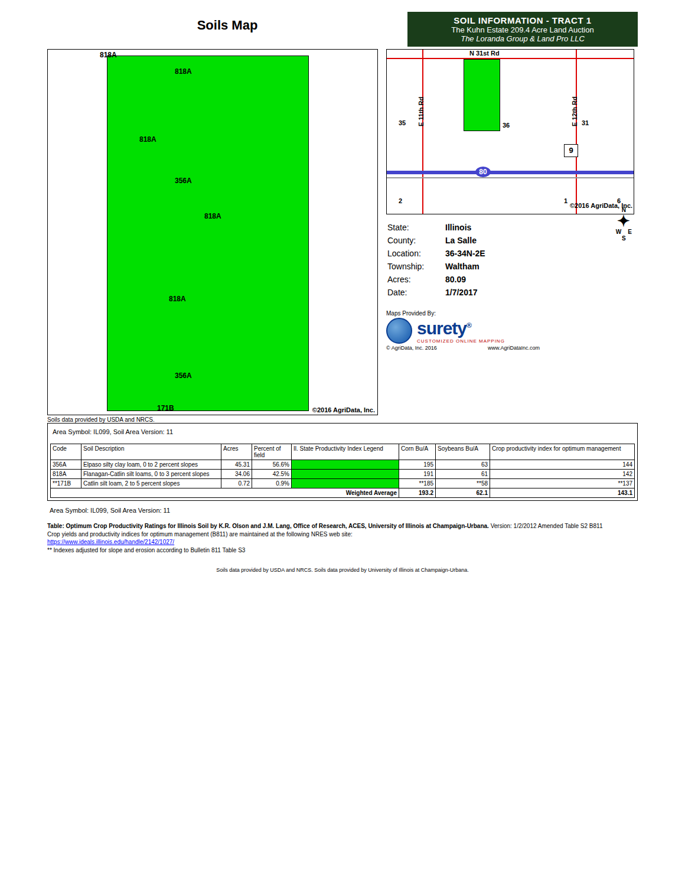Soils Map
SOIL INFORMATION - TRACT 1
The Kuhn Estate 209.4 Acre Land Auction
The Loranda Group & Land Pro LLC
818A 818A 818A 356A 818A 818A 356A 171B ©2016 AgriData, Inc.
Soils data provided by USDA and NRCS.
N 31st Rd E 11th Rd E 12th Rd 35 36 31 2 1 6
80
9
©2016 AgriData, Inc.
| State: | Illinois |
| County: | La Salle |
| Location: | 36-34N-2E |
| Township: | Waltham |
| Acres: | 80.09 |
| Date: | 1/7/2017 |
Maps Provided By:
surety®
CUSTOMIZED ONLINE MAPPING
© AgriData, Inc. 2016 www.AgriDataInc.com
N
✦
W E
S
Area Symbol: IL099, Soil Area Version: 11
| Code | Soil Description | Acres | Percent of field | Il. State Productivity Index Legend | Corn Bu/A | Soybeans Bu/A | Crop productivity index for optimum management |
| --- | --- | --- | --- | --- | --- | --- | --- |
| 356A | Elpaso silty clay loam, 0 to 2 percent slopes | 45.31 | 56.6% | | 195 | 63 | 144 |
| 818A | Flanagan-Catlin silt loams, 0 to 3 percent slopes | 34.06 | 42.5% | | 191 | 61 | 142 |
| **171B | Catlin silt loam, 2 to 5 percent slopes | 0.72 | 0.9% | | **185 | **58 | **137 |
| Weighted Average | 193.2 | 62.1 | 143.1 |
Area Symbol: IL099, Soil Area Version: 11
Table: Optimum Crop Productivity Ratings for Illinois Soil by K.R. Olson and J.M. Lang, Office of Research, ACES, University of Illinois at Champaign-Urbana. Version: 1/2/2012 Amended Table S2 B811
Crop yields and productivity indices for optimum management (B811) are maintained at the following NRES web site:
https://www.ideals.illinois.edu/handle/2142/1027/
** Indexes adjusted for slope and erosion according to Bulletin 811 Table S3
Soils data provided by USDA and NRCS. Soils data provided by University of Illinois at Champaign-Urbana.